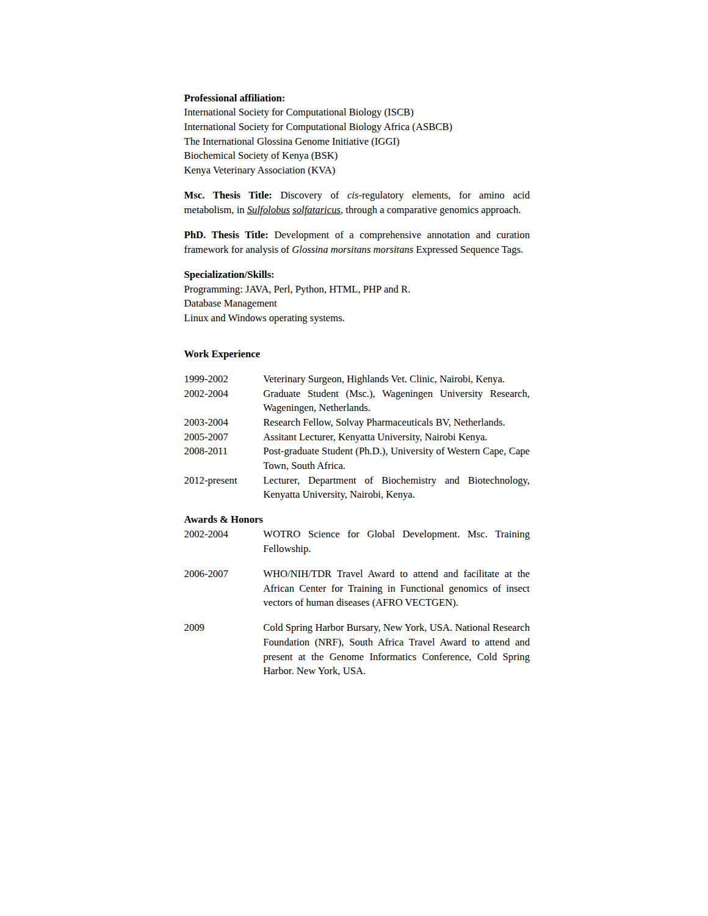Professional affiliation:
International Society for Computational Biology (ISCB)
International Society for Computational Biology Africa (ASBCB)
The International Glossina Genome Initiative (IGGI)
Biochemical Society of Kenya (BSK)
Kenya Veterinary Association (KVA)
Msc. Thesis Title: Discovery of cis-regulatory elements, for amino acid metabolism, in Sulfolobus solfataricus, through a comparative genomics approach.
PhD. Thesis Title: Development of a comprehensive annotation and curation framework for analysis of Glossina morsitans morsitans Expressed Sequence Tags.
Specialization/Skills:
Programming: JAVA, Perl, Python, HTML, PHP and R.
Database Management
Linux and Windows operating systems.
Work Experience
| 1999-2002 | Veterinary Surgeon, Highlands Vet. Clinic, Nairobi, Kenya. |
| 2002-2004 | Graduate Student (Msc.), Wageningen University Research, Wageningen, Netherlands. |
| 2003-2004 | Research Fellow, Solvay Pharmaceuticals BV, Netherlands. |
| 2005-2007 | Assitant Lecturer, Kenyatta University, Nairobi Kenya. |
| 2008-2011 | Post-graduate Student (Ph.D.), University of Western Cape, Cape Town, South Africa. |
| 2012-present | Lecturer, Department of Biochemistry and Biotechnology, Kenyatta University, Nairobi, Kenya. |
Awards & Honors
| 2002-2004 | WOTRO Science for Global Development. Msc. Training Fellowship. |
| 2006-2007 | WHO/NIH/TDR Travel Award to attend and facilitate at the African Center for Training in Functional genomics of insect vectors of human diseases (AFRO VECTGEN). |
| 2009 | Cold Spring Harbor Bursary, New York, USA. National Research Foundation (NRF), South Africa Travel Award to attend and present at the Genome Informatics Conference, Cold Spring Harbor. New York, USA. |